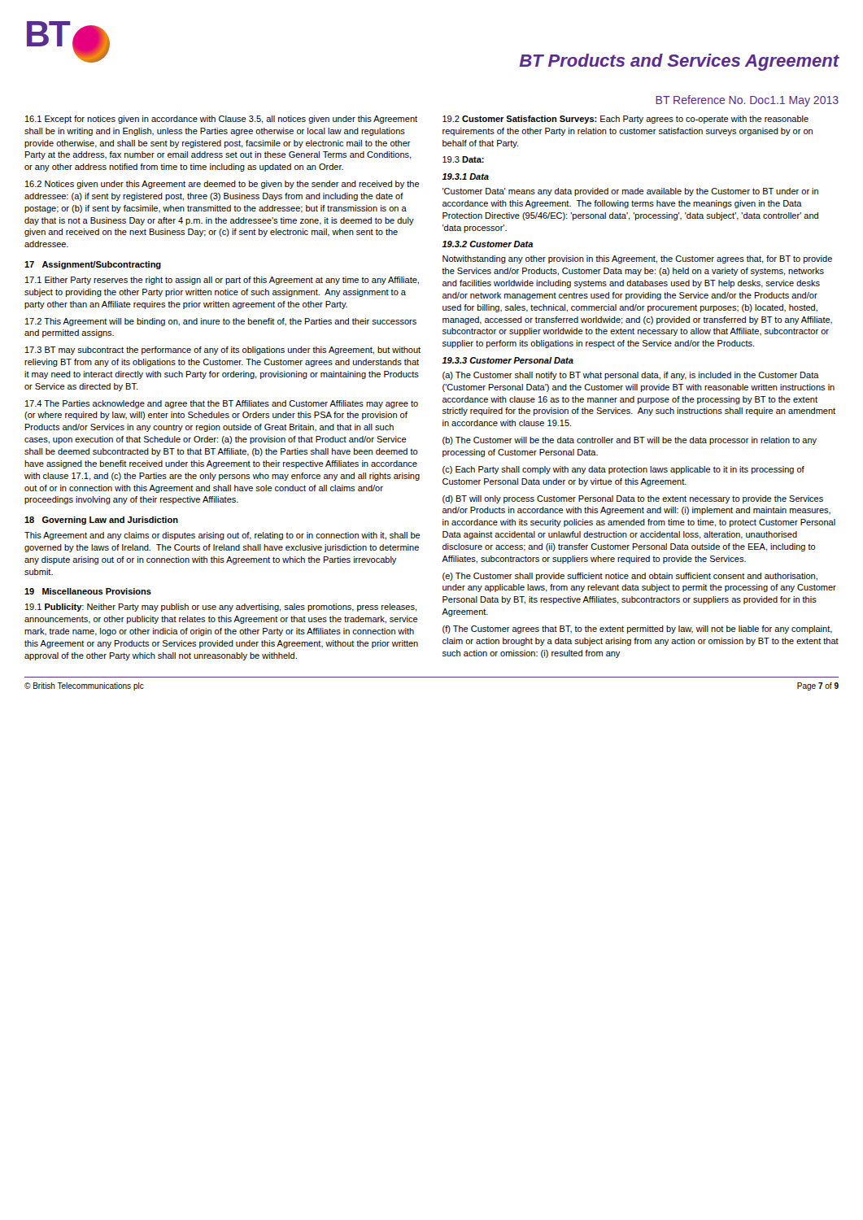BT
BT Products and Services Agreement
BT Reference No. Doc1.1 May 2013
16.1 Except for notices given in accordance with Clause 3.5, all notices given under this Agreement shall be in writing and in English, unless the Parties agree otherwise or local law and regulations provide otherwise, and shall be sent by registered post, facsimile or by electronic mail to the other Party at the address, fax number or email address set out in these General Terms and Conditions, or any other address notified from time to time including as updated on an Order.
16.2 Notices given under this Agreement are deemed to be given by the sender and received by the addressee: (a) if sent by registered post, three (3) Business Days from and including the date of postage; or (b) if sent by facsimile, when transmitted to the addressee; but if transmission is on a day that is not a Business Day or after 4 p.m. in the addressee's time zone, it is deemed to be duly given and received on the next Business Day; or (c) if sent by electronic mail, when sent to the addressee.
17 Assignment/Subcontracting
17.1 Either Party reserves the right to assign all or part of this Agreement at any time to any Affiliate, subject to providing the other Party prior written notice of such assignment. Any assignment to a party other than an Affiliate requires the prior written agreement of the other Party.
17.2 This Agreement will be binding on, and inure to the benefit of, the Parties and their successors and permitted assigns.
17.3 BT may subcontract the performance of any of its obligations under this Agreement, but without relieving BT from any of its obligations to the Customer. The Customer agrees and understands that it may need to interact directly with such Party for ordering, provisioning or maintaining the Products or Service as directed by BT.
17.4 The Parties acknowledge and agree that the BT Affiliates and Customer Affiliates may agree to (or where required by law, will) enter into Schedules or Orders under this PSA for the provision of Products and/or Services in any country or region outside of Great Britain, and that in all such cases, upon execution of that Schedule or Order: (a) the provision of that Product and/or Service shall be deemed subcontracted by BT to that BT Affiliate, (b) the Parties shall have been deemed to have assigned the benefit received under this Agreement to their respective Affiliates in accordance with clause 17.1, and (c) the Parties are the only persons who may enforce any and all rights arising out of or in connection with this Agreement and shall have sole conduct of all claims and/or proceedings involving any of their respective Affiliates.
18 Governing Law and Jurisdiction
This Agreement and any claims or disputes arising out of, relating to or in connection with it, shall be governed by the laws of Ireland. The Courts of Ireland shall have exclusive jurisdiction to determine any dispute arising out of or in connection with this Agreement to which the Parties irrevocably submit.
19 Miscellaneous Provisions
19.1 Publicity: Neither Party may publish or use any advertising, sales promotions, press releases, announcements, or other publicity that relates to this Agreement or that uses the trademark, service mark, trade name, logo or other indicia of origin of the other Party or its Affiliates in connection with this Agreement or any Products or Services provided under this Agreement, without the prior written approval of the other Party which shall not unreasonably be withheld.
19.2 Customer Satisfaction Surveys: Each Party agrees to co-operate with the reasonable requirements of the other Party in relation to customer satisfaction surveys organised by or on behalf of that Party.
19.3 Data:
19.3.1 Data
'Customer Data' means any data provided or made available by the Customer to BT under or in accordance with this Agreement. The following terms have the meanings given in the Data Protection Directive (95/46/EC): 'personal data', 'processing', 'data subject', 'data controller' and 'data processor'.
19.3.2 Customer Data
Notwithstanding any other provision in this Agreement, the Customer agrees that, for BT to provide the Services and/or Products, Customer Data may be: (a) held on a variety of systems, networks and facilities worldwide including systems and databases used by BT help desks, service desks and/or network management centres used for providing the Service and/or the Products and/or used for billing, sales, technical, commercial and/or procurement purposes; (b) located, hosted, managed, accessed or transferred worldwide; and (c) provided or transferred by BT to any Affiliate, subcontractor or supplier worldwide to the extent necessary to allow that Affiliate, subcontractor or supplier to perform its obligations in respect of the Service and/or the Products.
19.3.3 Customer Personal Data
(a) The Customer shall notify to BT what personal data, if any, is included in the Customer Data ('Customer Personal Data') and the Customer will provide BT with reasonable written instructions in accordance with clause 16 as to the manner and purpose of the processing by BT to the extent strictly required for the provision of the Services. Any such instructions shall require an amendment in accordance with clause 19.15.
(b) The Customer will be the data controller and BT will be the data processor in relation to any processing of Customer Personal Data.
(c) Each Party shall comply with any data protection laws applicable to it in its processing of Customer Personal Data under or by virtue of this Agreement.
(d) BT will only process Customer Personal Data to the extent necessary to provide the Services and/or Products in accordance with this Agreement and will: (i) implement and maintain measures, in accordance with its security policies as amended from time to time, to protect Customer Personal Data against accidental or unlawful destruction or accidental loss, alteration, unauthorised disclosure or access; and (ii) transfer Customer Personal Data outside of the EEA, including to Affiliates, subcontractors or suppliers where required to provide the Services.
(e) The Customer shall provide sufficient notice and obtain sufficient consent and authorisation, under any applicable laws, from any relevant data subject to permit the processing of any Customer Personal Data by BT, its respective Affiliates, subcontractors or suppliers as provided for in this Agreement.
(f) The Customer agrees that BT, to the extent permitted by law, will not be liable for any complaint, claim or action brought by a data subject arising from any action or omission by BT to the extent that such action or omission: (i) resulted from any
© British Telecommunications plc
Page 7 of 9